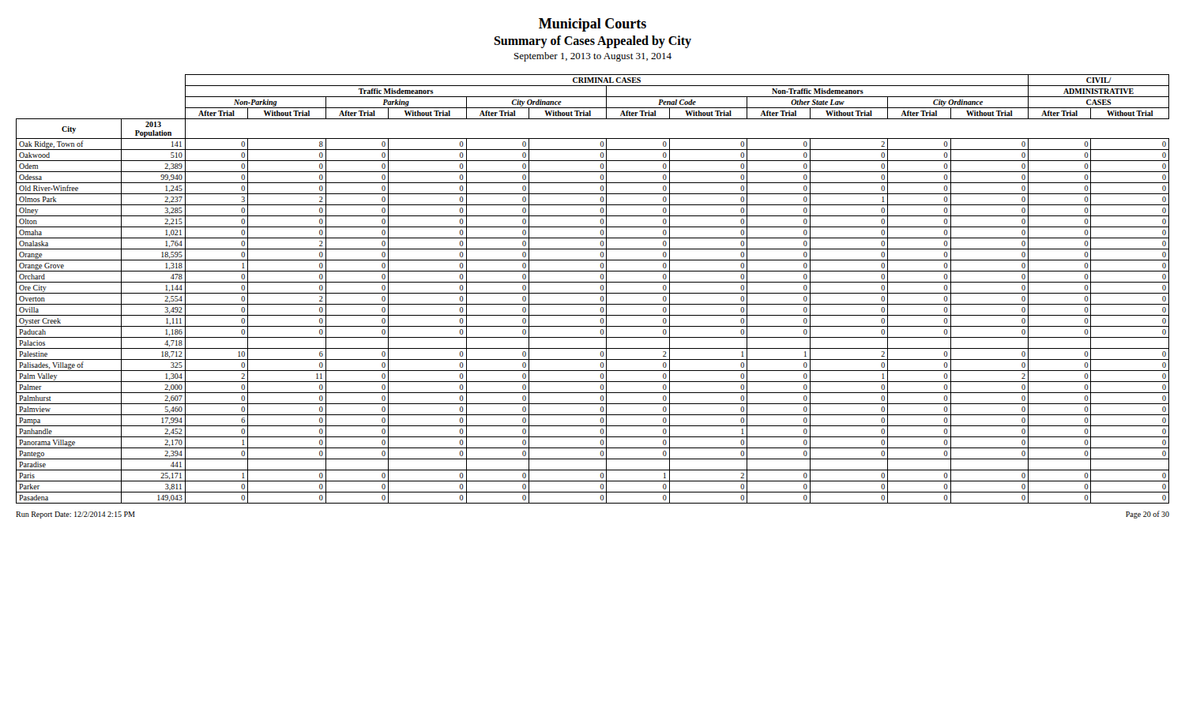Municipal Courts
Summary of Cases Appealed by City
September 1, 2013 to August 31, 2014
| | | CRIMINAL CASES | CIVIL/ |
| --- | --- | --- | --- |
| Traffic Misdemeanors | Non-Traffic Misdemeanors | ADMINISTRATIVE |
| Non-Parking | Parking | City Ordinance | Penal Code | Other State Law | City Ordinance | CASES |
| After Trial | Without Trial | After Trial | Without Trial | After Trial | Without Trial | After Trial | Without Trial | After Trial | Without Trial | After Trial | Without Trial | After Trial | Without Trial |
| City | 2013 Population | |
| Oak Ridge, Town of | 141 | 0 | 8 | 0 | 0 | 0 | 0 | 0 | 0 | 0 | 2 | 0 | 0 | 0 | 0 |
| Oakwood | 510 | 0 | 0 | 0 | 0 | 0 | 0 | 0 | 0 | 0 | 0 | 0 | 0 | 0 | 0 |
| Odem | 2,389 | 0 | 0 | 0 | 0 | 0 | 0 | 0 | 0 | 0 | 0 | 0 | 0 | 0 | 0 |
| Odessa | 99,940 | 0 | 0 | 0 | 0 | 0 | 0 | 0 | 0 | 0 | 0 | 0 | 0 | 0 | 0 |
| Old River-Winfree | 1,245 | 0 | 0 | 0 | 0 | 0 | 0 | 0 | 0 | 0 | 0 | 0 | 0 | 0 | 0 |
| Olmos Park | 2,237 | 3 | 2 | 0 | 0 | 0 | 0 | 0 | 0 | 0 | 1 | 0 | 0 | 0 | 0 |
| Olney | 3,285 | 0 | 0 | 0 | 0 | 0 | 0 | 0 | 0 | 0 | 0 | 0 | 0 | 0 | 0 |
| Olton | 2,215 | 0 | 0 | 0 | 0 | 0 | 0 | 0 | 0 | 0 | 0 | 0 | 0 | 0 | 0 |
| Omaha | 1,021 | 0 | 0 | 0 | 0 | 0 | 0 | 0 | 0 | 0 | 0 | 0 | 0 | 0 | 0 |
| Onalaska | 1,764 | 0 | 2 | 0 | 0 | 0 | 0 | 0 | 0 | 0 | 0 | 0 | 0 | 0 | 0 |
| Orange | 18,595 | 0 | 0 | 0 | 0 | 0 | 0 | 0 | 0 | 0 | 0 | 0 | 0 | 0 | 0 |
| Orange Grove | 1,318 | 1 | 0 | 0 | 0 | 0 | 0 | 0 | 0 | 0 | 0 | 0 | 0 | 0 | 0 |
| Orchard | 478 | 0 | 0 | 0 | 0 | 0 | 0 | 0 | 0 | 0 | 0 | 0 | 0 | 0 | 0 |
| Ore City | 1,144 | 0 | 0 | 0 | 0 | 0 | 0 | 0 | 0 | 0 | 0 | 0 | 0 | 0 | 0 |
| Overton | 2,554 | 0 | 2 | 0 | 0 | 0 | 0 | 0 | 0 | 0 | 0 | 0 | 0 | 0 | 0 |
| Ovilla | 3,492 | 0 | 0 | 0 | 0 | 0 | 0 | 0 | 0 | 0 | 0 | 0 | 0 | 0 | 0 |
| Oyster Creek | 1,111 | 0 | 0 | 0 | 0 | 0 | 0 | 0 | 0 | 0 | 0 | 0 | 0 | 0 | 0 |
| Paducah | 1,186 | 0 | 0 | 0 | 0 | 0 | 0 | 0 | 0 | 0 | 0 | 0 | 0 | 0 | 0 |
| Palacios | 4,718 | | | | | | | | | | | | | | |
| Palestine | 18,712 | 10 | 6 | 0 | 0 | 0 | 0 | 2 | 1 | 1 | 2 | 0 | 0 | 0 | 0 |
| Palisades, Village of | 325 | 0 | 0 | 0 | 0 | 0 | 0 | 0 | 0 | 0 | 0 | 0 | 0 | 0 | 0 |
| Palm Valley | 1,304 | 2 | 11 | 0 | 0 | 0 | 0 | 0 | 0 | 0 | 1 | 0 | 2 | 0 | 0 |
| Palmer | 2,000 | 0 | 0 | 0 | 0 | 0 | 0 | 0 | 0 | 0 | 0 | 0 | 0 | 0 | 0 |
| Palmhurst | 2,607 | 0 | 0 | 0 | 0 | 0 | 0 | 0 | 0 | 0 | 0 | 0 | 0 | 0 | 0 |
| Palmview | 5,460 | 0 | 0 | 0 | 0 | 0 | 0 | 0 | 0 | 0 | 0 | 0 | 0 | 0 | 0 |
| Pampa | 17,994 | 6 | 0 | 0 | 0 | 0 | 0 | 0 | 0 | 0 | 0 | 0 | 0 | 0 | 0 |
| Panhandle | 2,452 | 0 | 0 | 0 | 0 | 0 | 0 | 0 | 1 | 0 | 0 | 0 | 0 | 0 | 0 |
| Panorama Village | 2,170 | 1 | 0 | 0 | 0 | 0 | 0 | 0 | 0 | 0 | 0 | 0 | 0 | 0 | 0 |
| Pantego | 2,394 | 0 | 0 | 0 | 0 | 0 | 0 | 0 | 0 | 0 | 0 | 0 | 0 | 0 | 0 |
| Paradise | 441 | | | | | | | | | | | | | | |
| Paris | 25,171 | 1 | 0 | 0 | 0 | 0 | 0 | 1 | 2 | 0 | 0 | 0 | 0 | 0 | 0 |
| Parker | 3,811 | 0 | 0 | 0 | 0 | 0 | 0 | 0 | 0 | 0 | 0 | 0 | 0 | 0 | 0 |
| Pasadena | 149,043 | 0 | 0 | 0 | 0 | 0 | 0 | 0 | 0 | 0 | 0 | 0 | 0 | 0 | 0 |
Run Report Date: 12/2/2014 2:15 PM Page 20 of 30